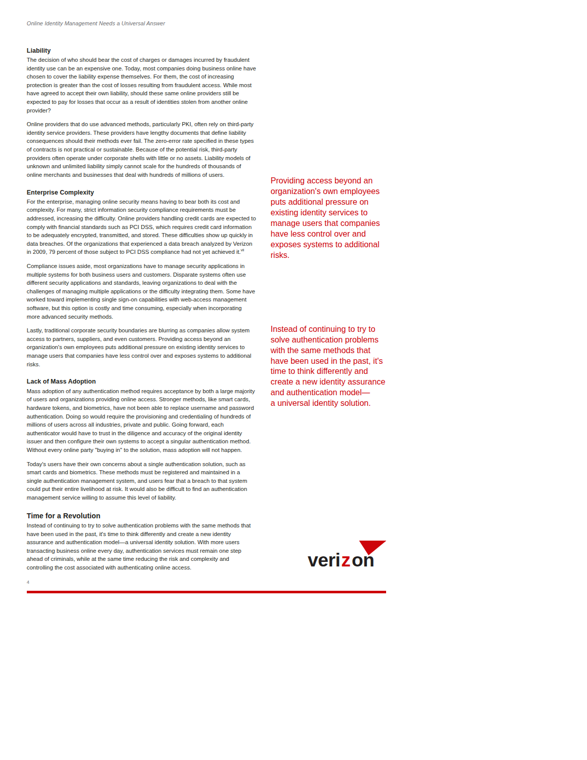Online Identity Management Needs a Universal Answer
Liability
The decision of who should bear the cost of charges or damages incurred by fraudulent identity use can be an expensive one. Today, most companies doing business online have chosen to cover the liability expense themselves. For them, the cost of increasing protection is greater than the cost of losses resulting from fraudulent access. While most have agreed to accept their own liability, should these same online providers still be expected to pay for losses that occur as a result of identities stolen from another online provider?
Online providers that do use advanced methods, particularly PKI, often rely on third-party identity service providers. These providers have lengthy documents that define liability consequences should their methods ever fail. The zero-error rate specified in these types of contracts is not practical or sustainable. Because of the potential risk, third-party providers often operate under corporate shells with little or no assets. Liability models of unknown and unlimited liability simply cannot scale for the hundreds of thousands of online merchants and businesses that deal with hundreds of millions of users.
Enterprise Complexity
For the enterprise, managing online security means having to bear both its cost and complexity. For many, strict information security compliance requirements must be addressed, increasing the difficulty. Online providers handling credit cards are expected to comply with financial standards such as PCI DSS, which requires credit card information to be adequately encrypted, transmitted, and stored. These difficulties show up quickly in data breaches. Of the organizations that experienced a data breach analyzed by Verizon in 2009, 79 percent of those subject to PCI DSS compliance had not yet achieved it.vii
Compliance issues aside, most organizations have to manage security applications in multiple systems for both business users and customers. Disparate systems often use different security applications and standards, leaving organizations to deal with the challenges of managing multiple applications or the difficulty integrating them. Some have worked toward implementing single sign-on capabilities with web-access management software, but this option is costly and time consuming, especially when incorporating more advanced security methods.
Lastly, traditional corporate security boundaries are blurring as companies allow system access to partners, suppliers, and even customers. Providing access beyond an organization's own employees puts additional pressure on existing identity services to manage users that companies have less control over and exposes systems to additional risks.
Lack of Mass Adoption
Mass adoption of any authentication method requires acceptance by both a large majority of users and organizations providing online access. Stronger methods, like smart cards, hardware tokens, and biometrics, have not been able to replace username and password authentication. Doing so would require the provisioning and credentialing of hundreds of millions of users across all industries, private and public. Going forward, each authenticator would have to trust in the diligence and accuracy of the original identity issuer and then configure their own systems to accept a singular authentication method. Without every online party "buying in" to the solution, mass adoption will not happen.
Today's users have their own concerns about a single authentication solution, such as smart cards and biometrics. These methods must be registered and maintained in a single authentication management system, and users fear that a breach to that system could put their entire livelihood at risk. It would also be difficult to find an authentication management service willing to assume this level of liability.
Time for a Revolution
Instead of continuing to try to solve authentication problems with the same methods that have been used in the past, it's time to think differently and create a new identity assurance and authentication model—a universal identity solution. With more users transacting business online every day, authentication services must remain one step ahead of criminals, while at the same time reducing the risk and complexity and controlling the cost associated with authenticating online access.
Providing access beyond an organization's own employees puts additional pressure on existing identity services to manage users that companies have less control over and exposes systems to additional risks.
Instead of continuing to try to solve authentication problems with the same methods that have been used in the past, it's time to think differently and create a new identity assurance and authentication model—
a universal identity solution.
veri z on
4